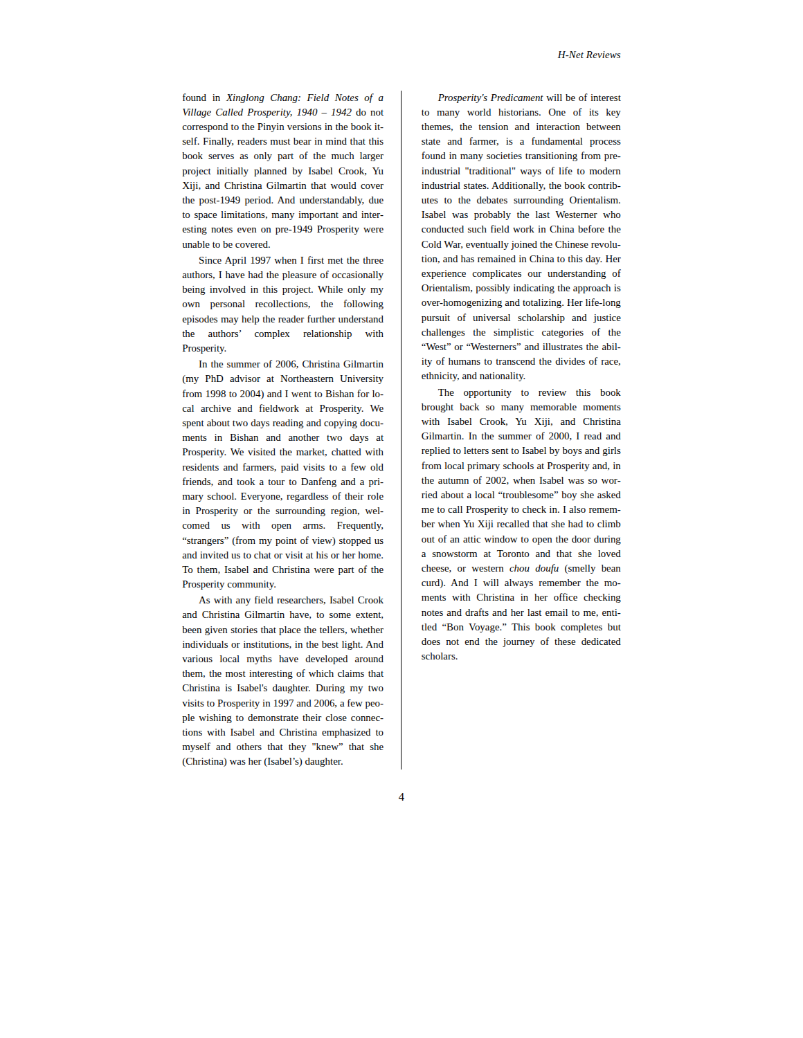H-Net Reviews
found in Xinglong Chang: Field Notes of a Village Called Prosperity, 1940 – 1942 do not correspond to the Pinyin versions in the book itself. Finally, readers must bear in mind that this book serves as only part of the much larger project initially planned by Isabel Crook, Yu Xiji, and Christina Gilmartin that would cover the post-1949 period. And understandably, due to space limitations, many important and interesting notes even on pre-1949 Prosperity were unable to be covered.
Since April 1997 when I first met the three authors, I have had the pleasure of occasionally being involved in this project. While only my own personal recollections, the following episodes may help the reader further understand the authors’ complex relationship with Prosperity.
In the summer of 2006, Christina Gilmartin (my PhD advisor at Northeastern University from 1998 to 2004) and I went to Bishan for local archive and fieldwork at Prosperity. We spent about two days reading and copying documents in Bishan and another two days at Prosperity. We visited the market, chatted with residents and farmers, paid visits to a few old friends, and took a tour to Danfeng and a primary school. Everyone, regardless of their role in Prosperity or the surrounding region, welcomed us with open arms. Frequently, “strangers” (from my point of view) stopped us and invited us to chat or visit at his or her home. To them, Isabel and Christina were part of the Prosperity community.
As with any field researchers, Isabel Crook and Christina Gilmartin have, to some extent, been given stories that place the tellers, whether individuals or institutions, in the best light. And various local myths have developed around them, the most interesting of which claims that Christina is Isabel's daughter. During my two visits to Prosperity in 1997 and 2006, a few people wishing to demonstrate their close connections with Isabel and Christina emphasized to myself and others that they "knew” that she (Christina) was her (Isabel’s) daughter.
Prosperity's Predicament will be of interest to many world historians. One of its key themes, the tension and interaction between state and farmer, is a fundamental process found in many societies transitioning from pre-industrial "traditional" ways of life to modern industrial states. Additionally, the book contributes to the debates surrounding Orientalism. Isabel was probably the last Westerner who conducted such field work in China before the Cold War, eventually joined the Chinese revolution, and has remained in China to this day. Her experience complicates our understanding of Orientalism, possibly indicating the approach is over-homogenizing and totalizing. Her life-long pursuit of universal scholarship and justice challenges the simplistic categories of the “West” or “Westerners” and illustrates the ability of humans to transcend the divides of race, ethnicity, and nationality.
The opportunity to review this book brought back so many memorable moments with Isabel Crook, Yu Xiji, and Christina Gilmartin. In the summer of 2000, I read and replied to letters sent to Isabel by boys and girls from local primary schools at Prosperity and, in the autumn of 2002, when Isabel was so worried about a local “troublesome” boy she asked me to call Prosperity to check in. I also remember when Yu Xiji recalled that she had to climb out of an attic window to open the door during a snowstorm at Toronto and that she loved cheese, or western chou doufu (smelly bean curd). And I will always remember the moments with Christina in her office checking notes and drafts and her last email to me, entitled “Bon Voyage.” This book completes but does not end the journey of these dedicated scholars.
4